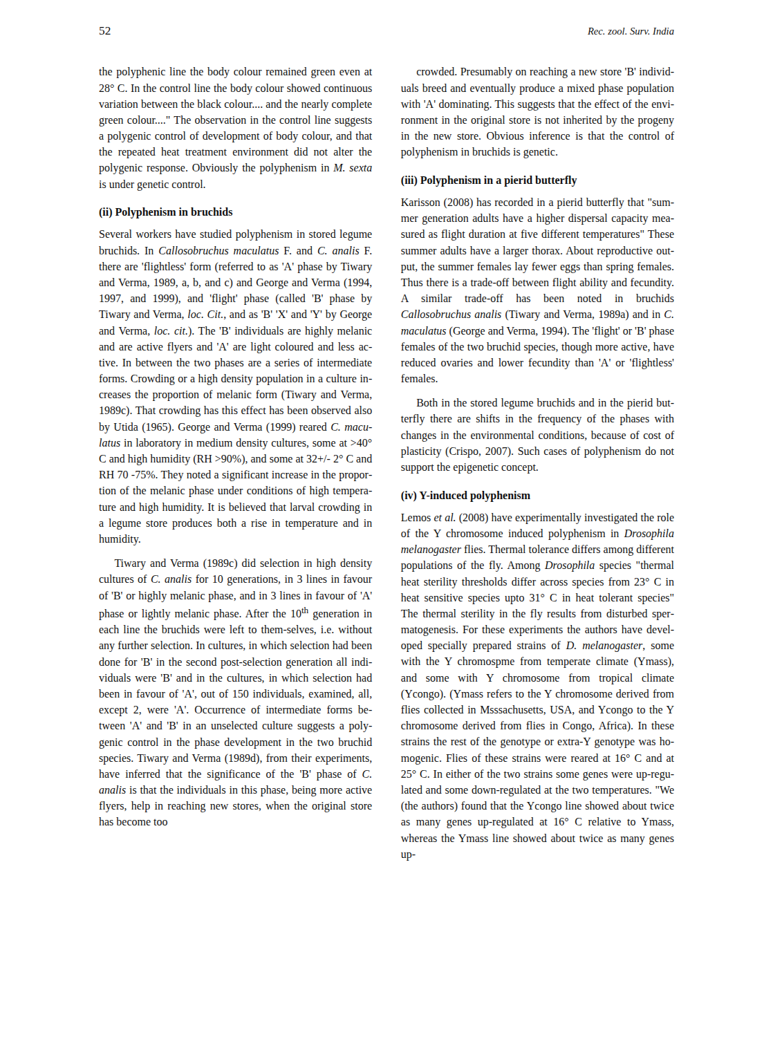52 Rec. zool. Surv. India
the polyphenic line the body colour remained green even at 28° C. In the control line the body colour showed continuous variation between the black colour.... and the nearly complete green colour...." The observation in the control line suggests a polygenic control of development of body colour, and that the repeated heat treatment environment did not alter the polygenic response. Obviously the polyphenism in M. sexta is under genetic control.
(ii) Polyphenism in bruchids
Several workers have studied polyphenism in stored legume bruchids. In Callosobruchus maculatus F. and C. analis F. there are 'flightless' form (referred to as 'A' phase by Tiwary and Verma, 1989, a, b, and c) and George and Verma (1994, 1997, and 1999), and 'flight' phase (called 'B' phase by Tiwary and Verma, loc. Cit., and as 'B' 'X' and 'Y' by George and Verma, loc. cit.). The 'B' individuals are highly melanic and are active flyers and 'A' are light coloured and less active. In between the two phases are a series of intermediate forms. Crowding or a high density population in a culture increases the proportion of melanic form (Tiwary and Verma, 1989c). That crowding has this effect has been observed also by Utida (1965). George and Verma (1999) reared C. maculatus in laboratory in medium density cultures, some at >40° C and high humidity (RH >90%), and some at 32+/- 2° C and RH 70 -75%. They noted a significant increase in the proportion of the melanic phase under conditions of high temperature and high humidity. It is believed that larval crowding in a legume store produces both a rise in temperature and in humidity.
Tiwary and Verma (1989c) did selection in high density cultures of C. analis for 10 generations, in 3 lines in favour of 'B' or highly melanic phase, and in 3 lines in favour of 'A' phase or lightly melanic phase. After the 10th generation in each line the bruchids were left to them-selves, i.e. without any further selection. In cultures, in which selection had been done for 'B' in the second post-selection generation all individuals were 'B' and in the cultures, in which selection had been in favour of 'A', out of 150 individuals, examined, all, except 2, were 'A'. Occurrence of intermediate forms between 'A' and 'B' in an unselected culture suggests a polygenic control in the phase development in the two bruchid species. Tiwary and Verma (1989d), from their experiments, have inferred that the significance of the 'B' phase of C. analis is that the individuals in this phase, being more active flyers, help in reaching new stores, when the original store has become too
crowded. Presumably on reaching a new store 'B' individuals breed and eventually produce a mixed phase population with 'A' dominating. This suggests that the effect of the environment in the original store is not inherited by the progeny in the new store. Obvious inference is that the control of polyphenism in bruchids is genetic.
(iii) Polyphenism in a pierid butterfly
Karisson (2008) has recorded in a pierid butterfly that "summer generation adults have a higher dispersal capacity measured as flight duration at five different temperatures" These summer adults have a larger thorax. About reproductive output, the summer females lay fewer eggs than spring females. Thus there is a trade-off between flight ability and fecundity. A similar trade-off has been noted in bruchids Callosobruchus analis (Tiwary and Verma, 1989a) and in C. maculatus (George and Verma, 1994). The 'flight' or 'B' phase females of the two bruchid species, though more active, have reduced ovaries and lower fecundity than 'A' or 'flightless' females.
Both in the stored legume bruchids and in the pierid butterfly there are shifts in the frequency of the phases with changes in the environmental conditions, because of cost of plasticity (Crispo, 2007). Such cases of polyphenism do not support the epigenetic concept.
(iv) Y-induced polyphenism
Lemos et al. (2008) have experimentally investigated the role of the Y chromosome induced polyphenism in Drosophila melanogaster flies. Thermal tolerance differs among different populations of the fly. Among Drosophila species "thermal heat sterility thresholds differ across species from 23° C in heat sensitive species upto 31° C in heat tolerant species" The thermal sterility in the fly results from disturbed spermatogenesis. For these experiments the authors have developed specially prepared strains of D. melanogaster, some with the Y chromospme from temperate climate (Ymass), and some with Y chromosome from tropical climate (Ycongo). (Ymass refers to the Y chromosome derived from flies collected in Msssachusetts, USA, and Ycongo to the Y chromosome derived from flies in Congo, Africa). In these strains the rest of the genotype or extra-Y genotype was homogenic. Flies of these strains were reared at 16° C and at 25° C. In either of the two strains some genes were up-regulated and some down-regulated at the two temperatures. "We (the authors) found that the Ycongo line showed about twice as many genes up-regulated at 16° C relative to Ymass, whereas the Ymass line showed about twice as many genes up-